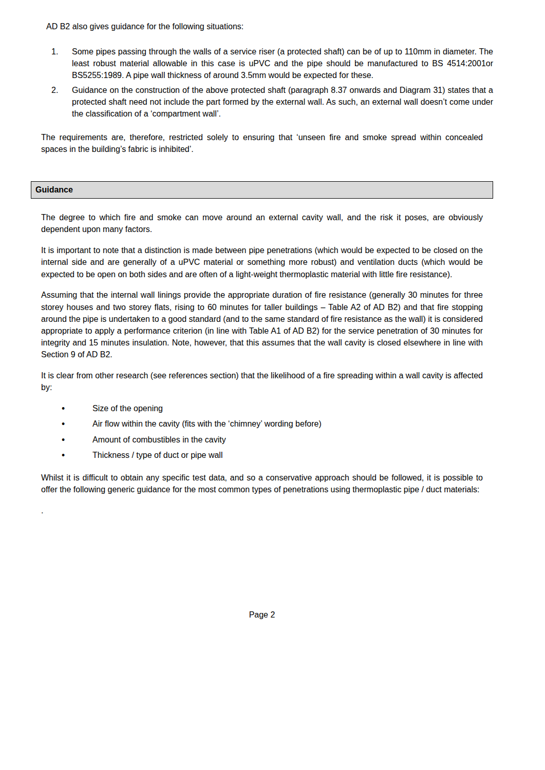AD B2 also gives guidance for the following situations:
Some pipes passing through the walls of a service riser (a protected shaft) can be of up to 110mm in diameter. The least robust material allowable in this case is uPVC and the pipe should be manufactured to BS 4514:2001or BS5255:1989. A pipe wall thickness of around 3.5mm would be expected for these.
Guidance on the construction of the above protected shaft (paragraph 8.37 onwards and Diagram 31) states that a protected shaft need not include the part formed by the external wall. As such, an external wall doesn’t come under the classification of a ‘compartment wall’.
The requirements are, therefore, restricted solely to ensuring that ‘unseen fire and smoke spread within concealed spaces in the building’s fabric is inhibited’.
Guidance
The degree to which fire and smoke can move around an external cavity wall, and the risk it poses, are obviously dependent upon many factors.
It is important to note that a distinction is made between pipe penetrations (which would be expected to be closed on the internal side and are generally of a uPVC material or something more robust) and ventilation ducts (which would be expected to be open on both sides and are often of a light-weight thermoplastic material with little fire resistance).
Assuming that the internal wall linings provide the appropriate duration of fire resistance (generally 30 minutes for three storey houses and two storey flats, rising to 60 minutes for taller buildings – Table A2 of AD B2) and that fire stopping around the pipe is undertaken to a good standard (and to the same standard of fire resistance as the wall) it is considered appropriate to apply a performance criterion (in line with Table A1 of AD B2) for the service penetration of 30 minutes for integrity and 15 minutes insulation. Note, however, that this assumes that the wall cavity is closed elsewhere in line with Section 9 of AD B2.
It is clear from other research (see references section) that the likelihood of a fire spreading within a wall cavity is affected by:
Size of the opening
Air flow within the cavity (fits with the ‘chimney’ wording before)
Amount of combustibles in the cavity
Thickness / type of duct or pipe wall
Whilst it is difficult to obtain any specific test data, and so a conservative approach should be followed, it is possible to offer the following generic guidance for the most common types of penetrations using thermoplastic pipe / duct materials:
.
Page 2